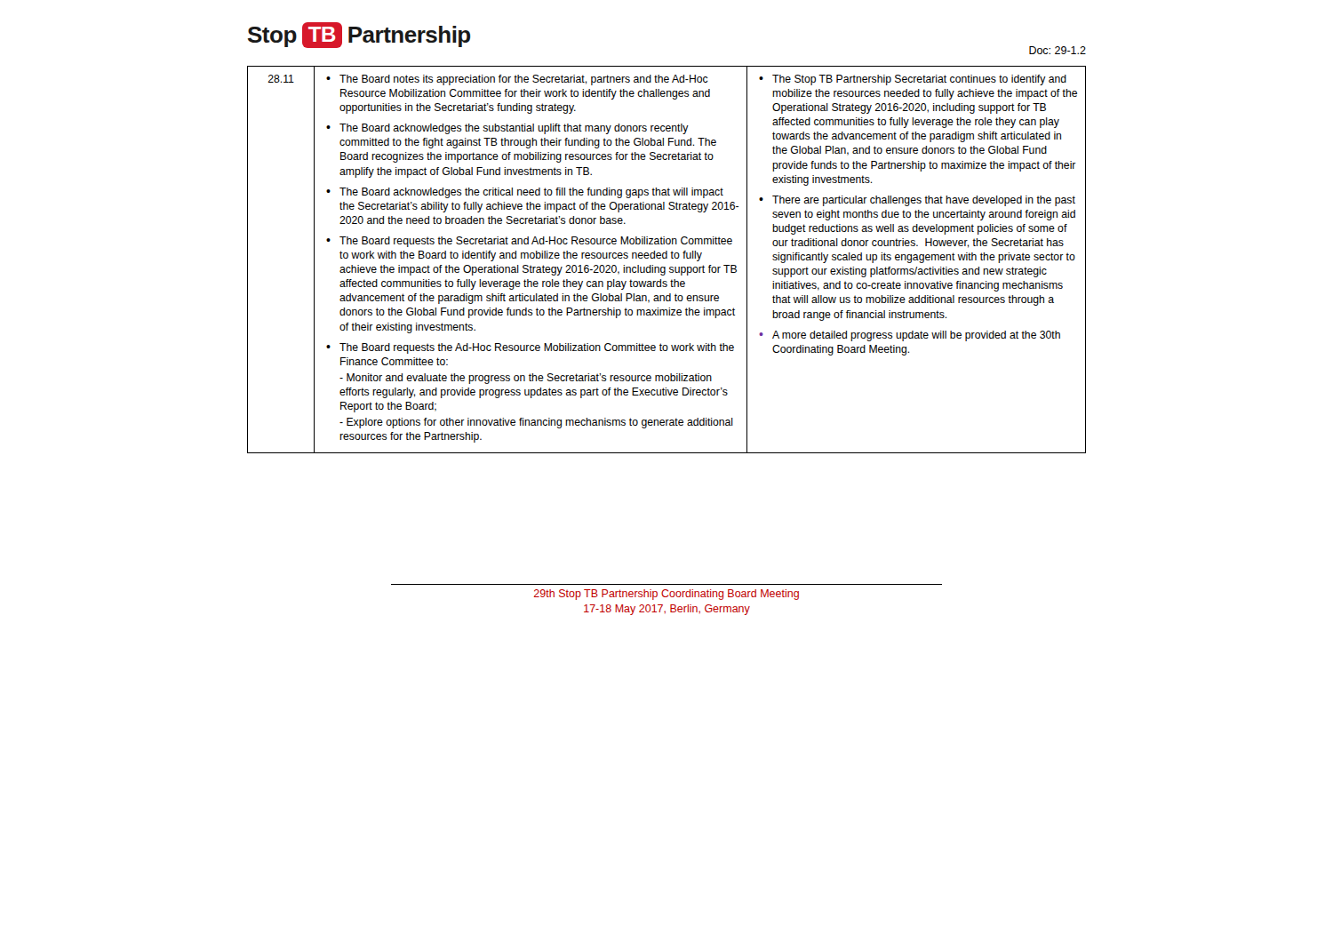Stop TB Partnership
Doc: 29-1.2
| 28.11 | The Board notes its appreciation for the Secretariat, partners and the Ad-Hoc Resource Mobilization Committee for their work to identify the challenges and opportunities in the Secretariat’s funding strategy. The Board acknowledges the substantial uplift that many donors recently committed to the fight against TB through their funding to the Global Fund. The Board recognizes the importance of mobilizing resources for the Secretariat to amplify the impact of Global Fund investments in TB. The Board acknowledges the critical need to fill the funding gaps that will impact the Secretariat’s ability to fully achieve the impact of the Operational Strategy 2016-2020 and the need to broaden the Secretariat’s donor base. The Board requests the Secretariat and Ad-Hoc Resource Mobilization Committee to work with the Board to identify and mobilize the resources needed to fully achieve the impact of the Operational Strategy 2016-2020, including support for TB affected communities to fully leverage the role they can play towards the advancement of the paradigm shift articulated in the Global Plan, and to ensure donors to the Global Fund provide funds to the Partnership to maximize the impact of their existing investments. The Board requests the Ad-Hoc Resource Mobilization Committee to work with the Finance Committee to: - Monitor and evaluate the progress on the Secretariat’s resource mobilization efforts regularly, and provide progress updates as part of the Executive Director’s Report to the Board; - Explore options for other innovative financing mechanisms to generate additional resources for the Partnership. | The Stop TB Partnership Secretariat continues to identify and mobilize the resources needed to fully achieve the impact of the Operational Strategy 2016-2020, including support for TB affected communities to fully leverage the role they can play towards the advancement of the paradigm shift articulated in the Global Plan, and to ensure donors to the Global Fund provide funds to the Partnership to maximize the impact of their existing investments. There are particular challenges that have developed in the past seven to eight months due to the uncertainty around foreign aid budget reductions as well as development policies of some of our traditional donor countries. However, the Secretariat has significantly scaled up its engagement with the private sector to support our existing platforms/activities and new strategic initiatives, and to co-create innovative financing mechanisms that will allow us to mobilize additional resources through a broad range of financial instruments. A more detailed progress update will be provided at the 30th Coordinating Board Meeting. |
29th Stop TB Partnership Coordinating Board Meeting
17-18 May 2017, Berlin, Germany